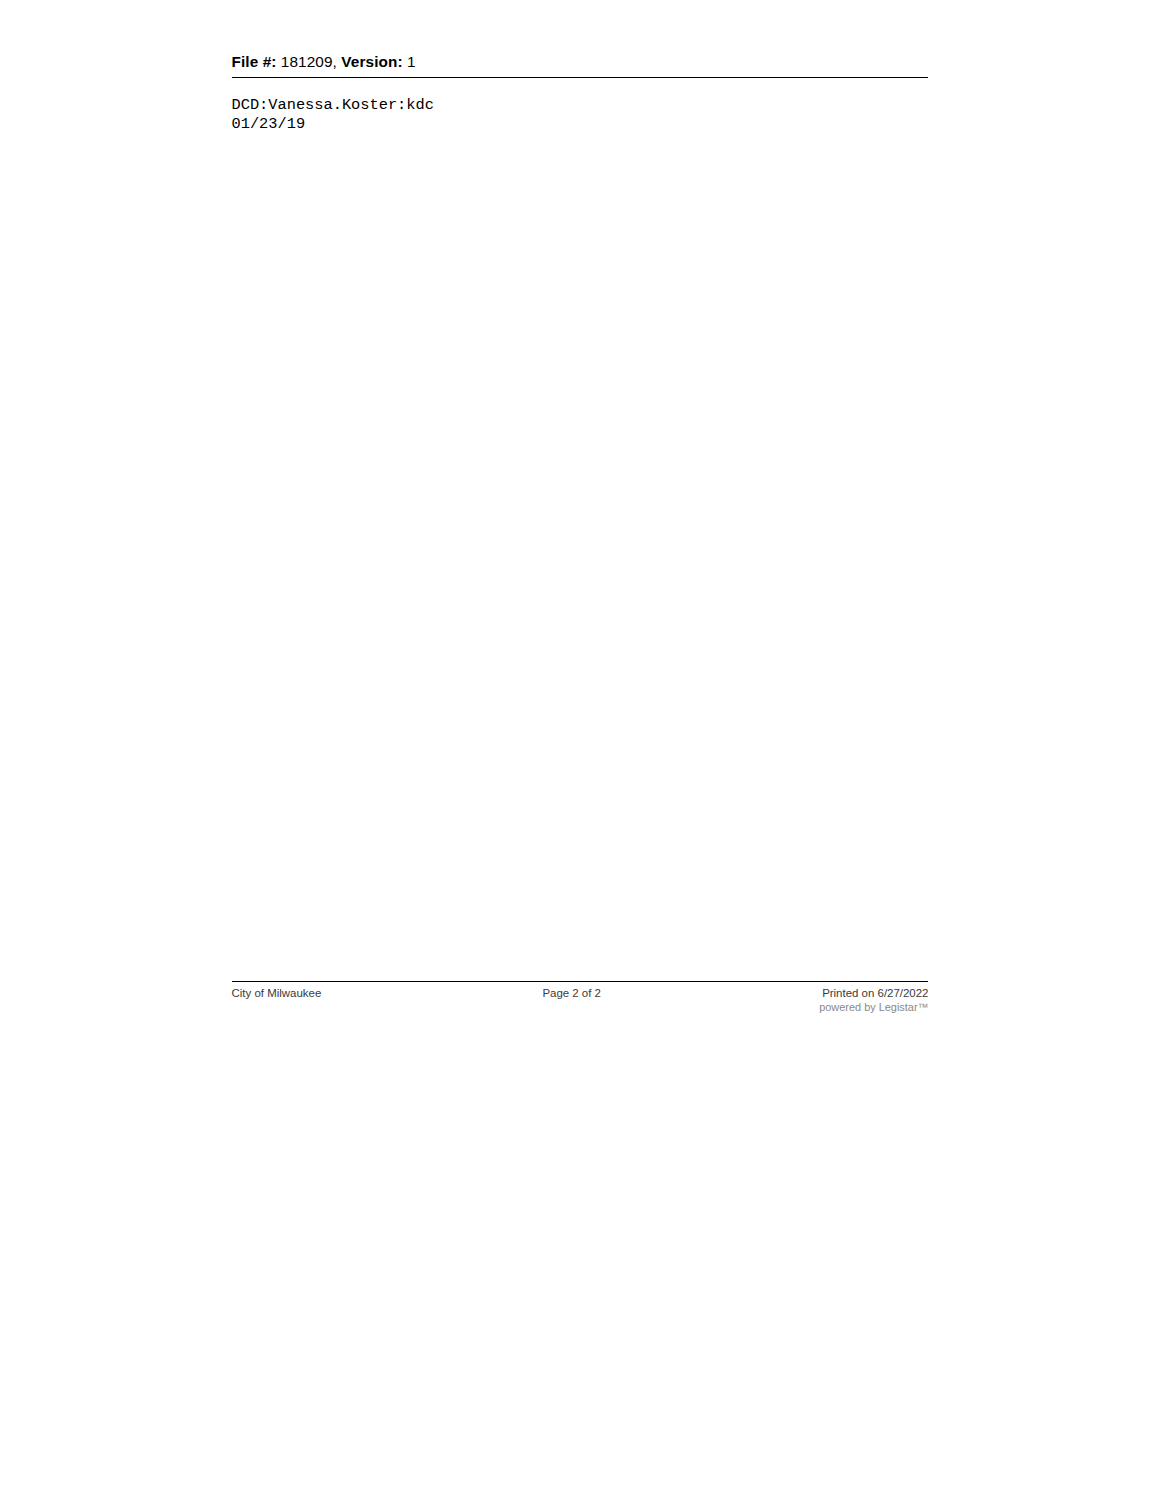File #: 181209, Version: 1
DCD:Vanessa.Koster:kdc 01/23/19
City of Milwaukee Page 2 of 2 Printed on 6/27/2022
powered by Legistar™